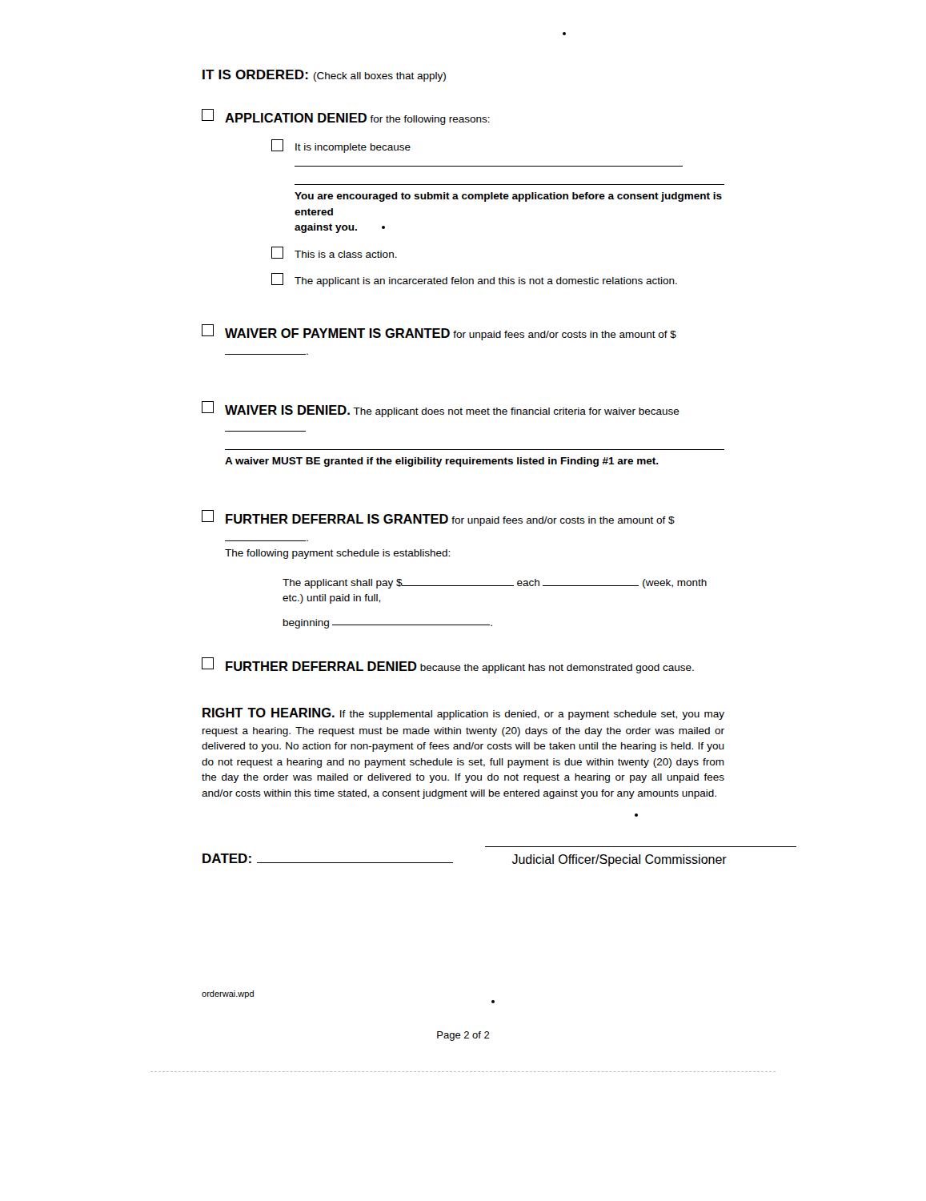IT IS ORDERED: (Check all boxes that apply)
APPLICATION DENIED for the following reasons:
It is incomplete because
You are encouraged to submit a complete application before a consent judgment is entered
against you.
This is a class action.
The applicant is an incarcerated felon and this is not a domestic relations action.
WAIVER OF PAYMENT IS GRANTED for unpaid fees and/or costs in the amount of $ .
WAIVER IS DENIED. The applicant does not meet the financial criteria for waiver because
A waiver MUST BE granted if the eligibility requirements listed in Finding #1 are met.
FURTHER DEFERRAL IS GRANTED for unpaid fees and/or costs in the amount of $ .
The following payment schedule is established:
The applicant shall pay $ each (week, month etc.) until paid in full,
beginning .
FURTHER DEFERRAL DENIED because the applicant has not demonstrated good cause.
RIGHT TO HEARING. If the supplemental application is denied, or a payment schedule set, you may request a hearing. The request must be made within twenty (20) days of the day the order was mailed or delivered to you. No action for non-payment of fees and/or costs will be taken until the hearing is held. If you do not request a hearing and no payment schedule is set, full payment is due within twenty (20) days from the day the order was mailed or delivered to you. If you do not request a hearing or pay all unpaid fees and/or costs within this time stated, a consent judgment will be entered against you for any amounts unpaid.
DATED:
Judicial Officer/Special Commissioner
orderwai.wpd
Page 2 of 2